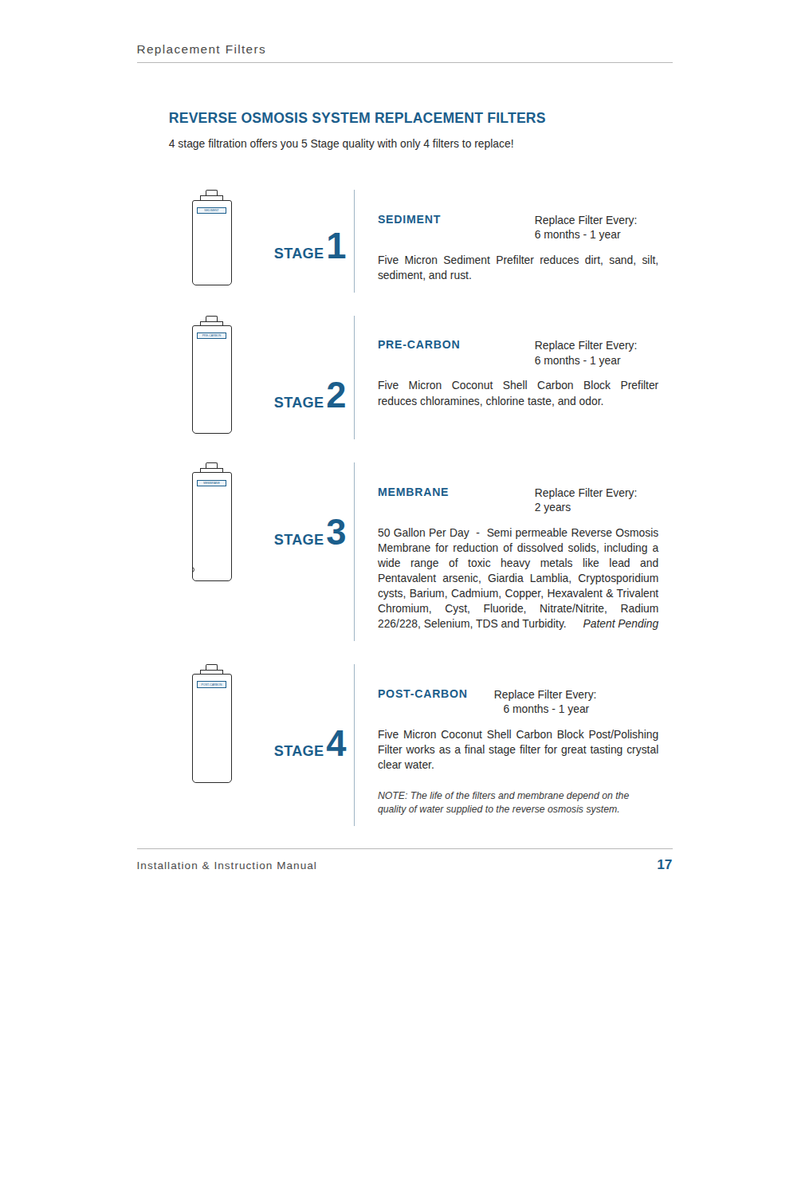Replacement Filters
REVERSE OSMOSIS SYSTEM REPLACEMENT FILTERS
4 stage filtration offers you 5 Stage quality with only 4 filters to replace!
SEDIMENT
STAGE 1
SEDIMENT
Replace Filter Every:
6 months - 1 year
Five Micron Sediment Prefilter reduces dirt, sand, silt, sediment, and rust.
PRE-CARBON
STAGE 2
PRE-CARBON
Replace Filter Every:
6 months - 1 year
Five Micron Coconut Shell Carbon Block Prefilter reduces chloramines, chlorine taste, and odor.
MEMBRANE
STAGE 3
MEMBRANE
Replace Filter Every:
2 years
50 Gallon Per Day - Semi permeable Reverse Osmosis Membrane for reduction of dissolved solids, including a wide range of toxic heavy metals like lead and Pentavalent arsenic, Giardia Lamblia, Cryptosporidium cysts, Barium, Cadmium, Copper, Hexavalent & Trivalent Chromium, Cyst, Fluoride, Nitrate/Nitrite, Radium 226/228, Selenium, TDS and Turbidity. Patent Pending
POST-CARBON
STAGE 4
POST-CARBON
Replace Filter Every:
6 months - 1 year
Five Micron Coconut Shell Carbon Block Post/Polishing Filter works as a final stage filter for great tasting crystal clear water.
NOTE: The life of the filters and membrane depend on the quality of water supplied to the reverse osmosis system.
Installation & Instruction Manual 17